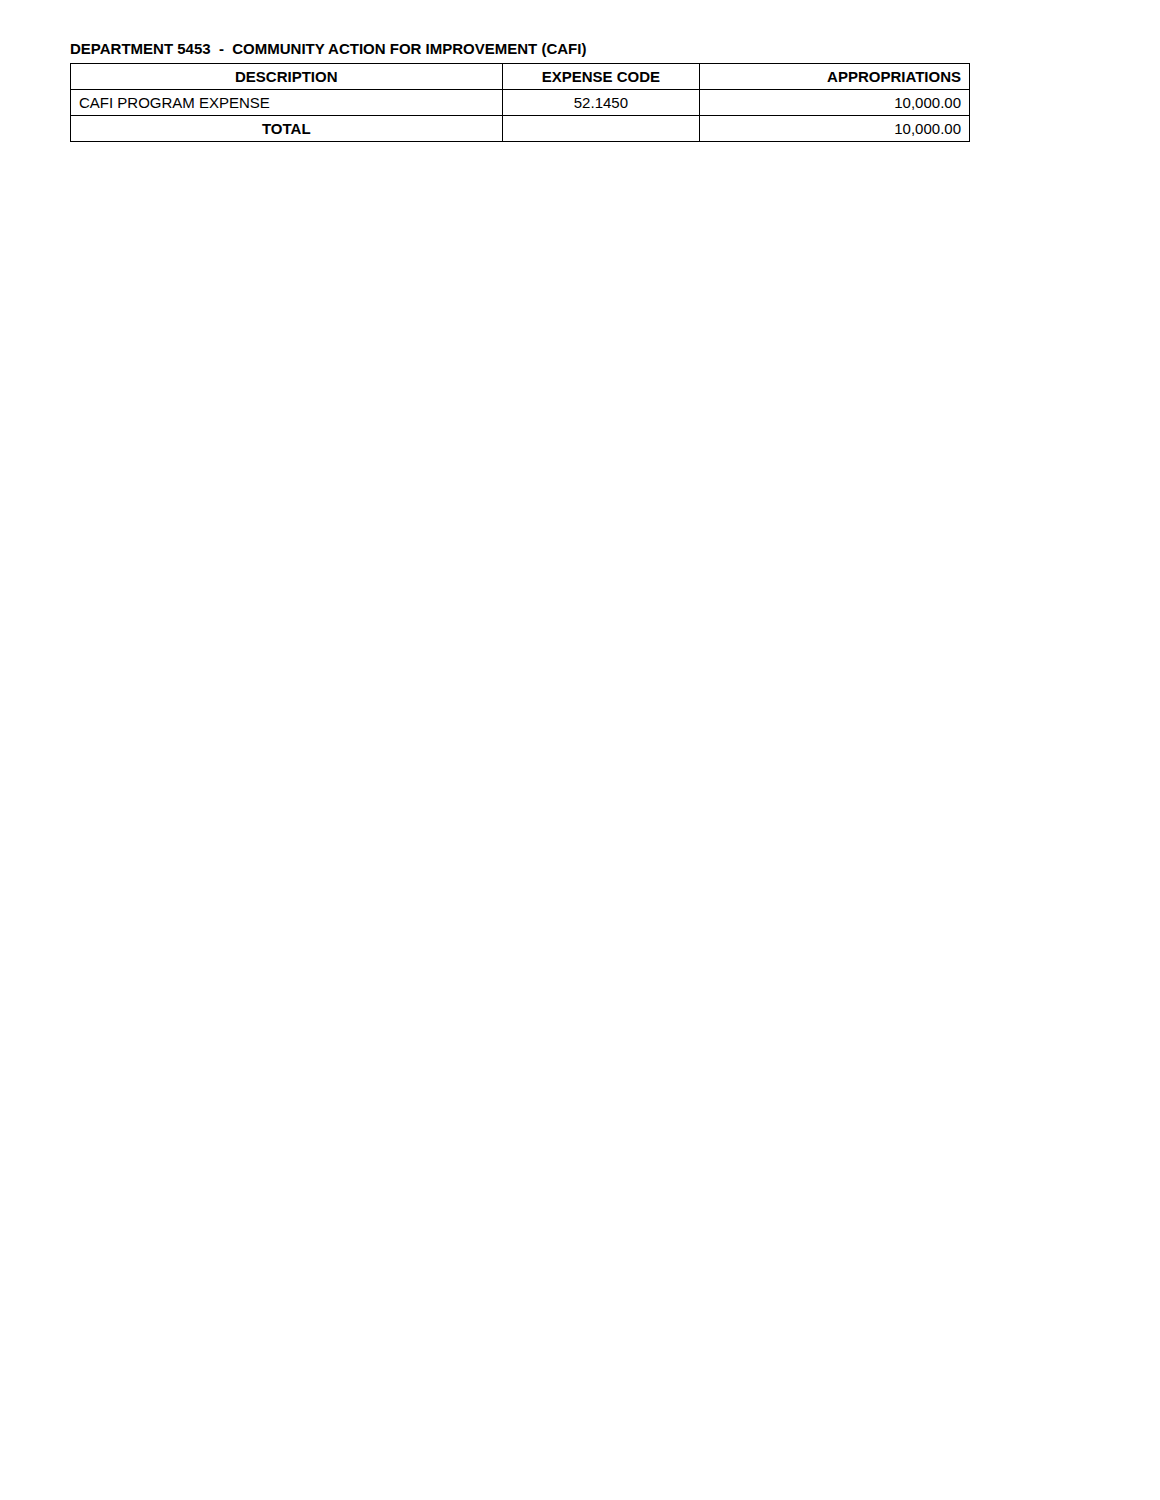DEPARTMENT 5453 - COMMUNITY ACTION FOR IMPROVEMENT (CAFI)
| DESCRIPTION | EXPENSE CODE | APPROPRIATIONS |
| --- | --- | --- |
| CAFI PROGRAM EXPENSE | 52.1450 | 10,000.00 |
| TOTAL | | 10,000.00 |